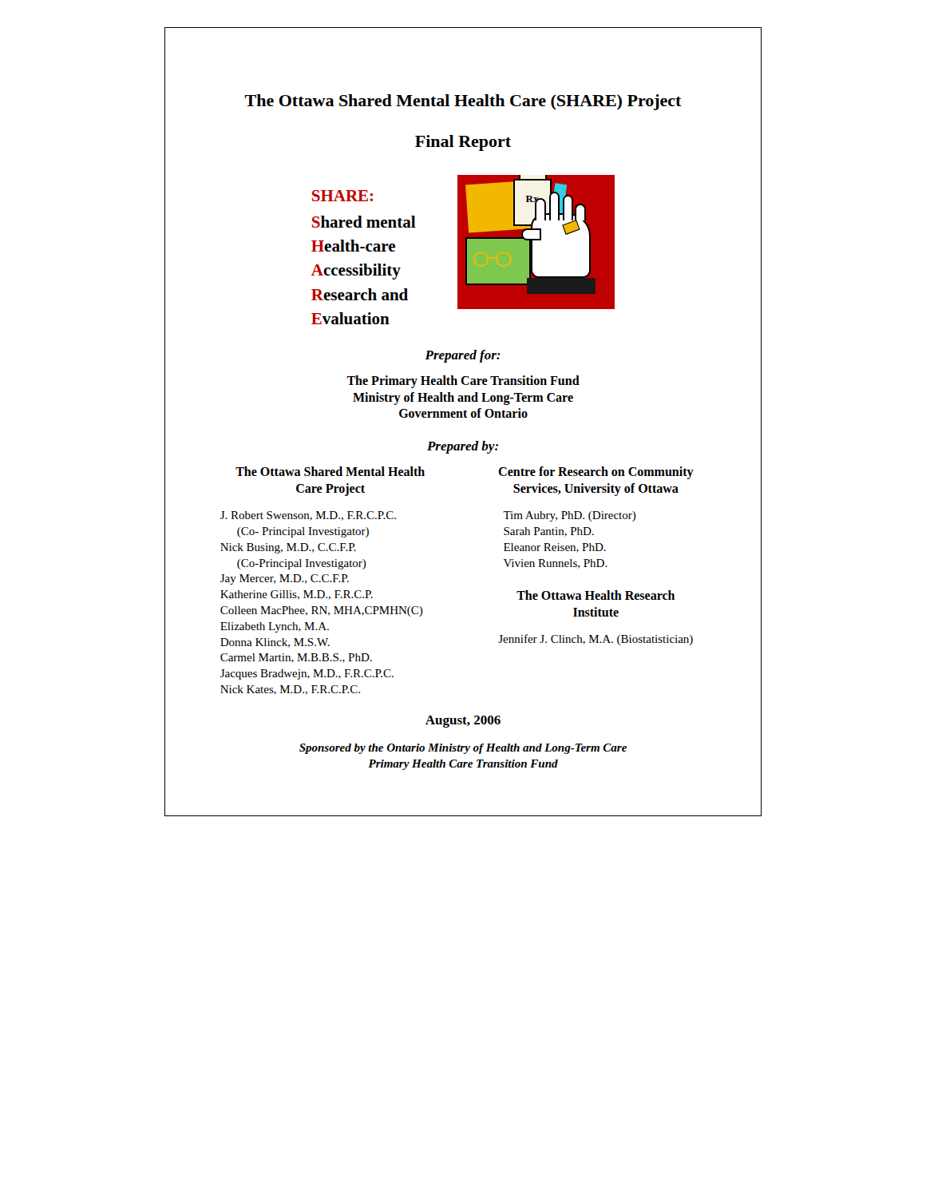The Ottawa Shared Mental Health Care (SHARE) Project Final Report
SHARE: Shared mental
Health-care
Accessibility
Research and
Evaluation
Rx
Prepared for:
The Primary Health Care Transition Fund
Ministry of Health and Long-Term Care
Government of Ontario
Prepared by:
The Ottawa Shared Mental Health
Care Project
J. Robert Swenson, M.D., F.R.C.P.C.
(Co- Principal Investigator)
Nick Busing, M.D., C.C.F.P.
(Co-Principal Investigator)
Jay Mercer, M.D., C.C.F.P.
Katherine Gillis, M.D., F.R.C.P.
Colleen MacPhee, RN, MHA,CPMHN(C)
Elizabeth Lynch, M.A.
Donna Klinck, M.S.W.
Carmel Martin, M.B.B.S., PhD.
Jacques Bradwejn, M.D., F.R.C.P.C.
Nick Kates, M.D., F.R.C.P.C.
Centre for Research on Community
Services, University of Ottawa
Tim Aubry, PhD. (Director)
Sarah Pantin, PhD.
Eleanor Reisen, PhD.
Vivien Runnels, PhD.
The Ottawa Health Research
Institute
Jennifer J. Clinch, M.A. (Biostatistician)
August, 2006
Sponsored by the Ontario Ministry of Health and Long-Term Care
Primary Health Care Transition Fund